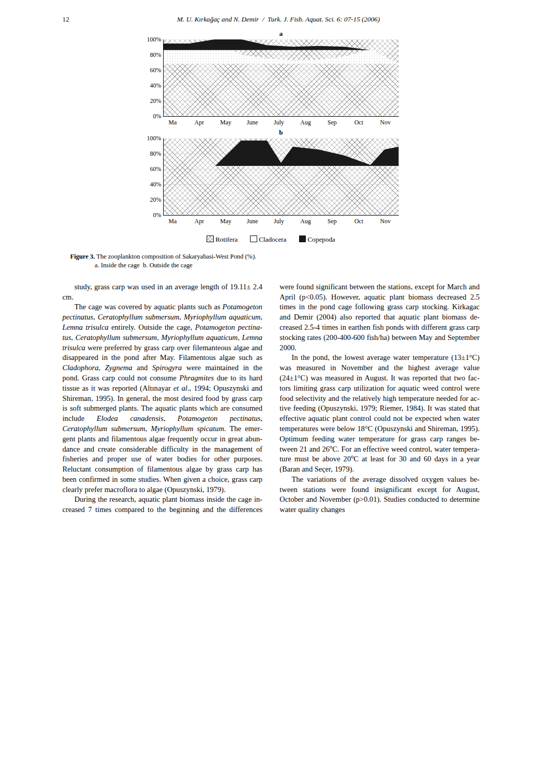12 M. U. Kırkağaç and N. Demir / Turk. J. Fish. Aquat. Sci. 6: 07-15 (2006)
a 100% 80% 60% 40% 20% 0%
Ma Apr May June July Aug Sep Oct Nov
b 100% 80% 60% 40% 20% 0%
Ma Apr May June July Aug Sep Oct Nov
Rotifera Cladocera Copepoda
Figure 3. The zooplankton composition of Sakaryabasi-West Pond (%). a. Inside the cage b. Outside the cage
study, grass carp was used in an average length of 19.11± 2.4 cm.
The cage was covered by aquatic plants such as Potamogeton pectinatus, Ceratophyllum submersum, Myriophyllum aquaticum, Lemna trisulca entirely. Outside the cage, Potamogeton pectinatus, Ceratophyllum submersum, Myriophyllum aquaticum, Lemna trisulca were preferred by grass carp over filemanteous algae and disappeared in the pond after May. Filamentous algae such as Cladophora, Zygnema and Spirogyra were maintained in the pond. Grass carp could not consume Phragmites due to its hard tissue as it was reported (Altınayar et al., 1994; Opuszynski and Shireman, 1995). In general, the most desired food by grass carp is soft submerged plants. The aquatic plants which are consumed include Elodea canadensis, Potamogeton pectinatus, Ceratophyllum submersum, Myriophyllum spicatum. The emergent plants and filamentous algae frequently occur in great abundance and create considerable difficulty in the management of fisheries and proper use of water bodies for other purposes. Reluctant consumption of filamentous algae by grass carp has been confirmed in some studies. When given a choice, grass carp clearly prefer macroflora to algae (Opuszynski, 1979).
During the research, aquatic plant biomass inside the cage increased 7 times compared to the beginning and the differences were found significant between the stations, except for March and April (p<0.05). However, aquatic plant biomass decreased 2.5 times in the pond cage following grass carp stocking. Kirkagac and Demir (2004) also reported that aquatic plant biomass decreased 2.5-4 times in earthen fish ponds with different grass carp stocking rates (200-400-600 fish/ha) between May and September 2000.
In the pond, the lowest average water temperature (13±1°C) was measured in November and the highest average value (24±1°C) was measured in August. It was reported that two factors limiting grass carp utilization for aquatic weed control were food selectivity and the relatively high temperature needed for active feeding (Opuszynski, 1979; Riemer, 1984). It was stated that effective aquatic plant control could not be expected when water temperatures were below 18°C (Opuszynski and Shireman, 1995). Optimum feeding water temperature for grass carp ranges between 21 and 26oC. For an effective weed control, water temperature must be above 20oC at least for 30 and 60 days in a year (Baran and Seçer, 1979).
The variations of the average dissolved oxygen values between stations were found insignificant except for August, October and November (p>0.01). Studies conducted to determine water quality changes